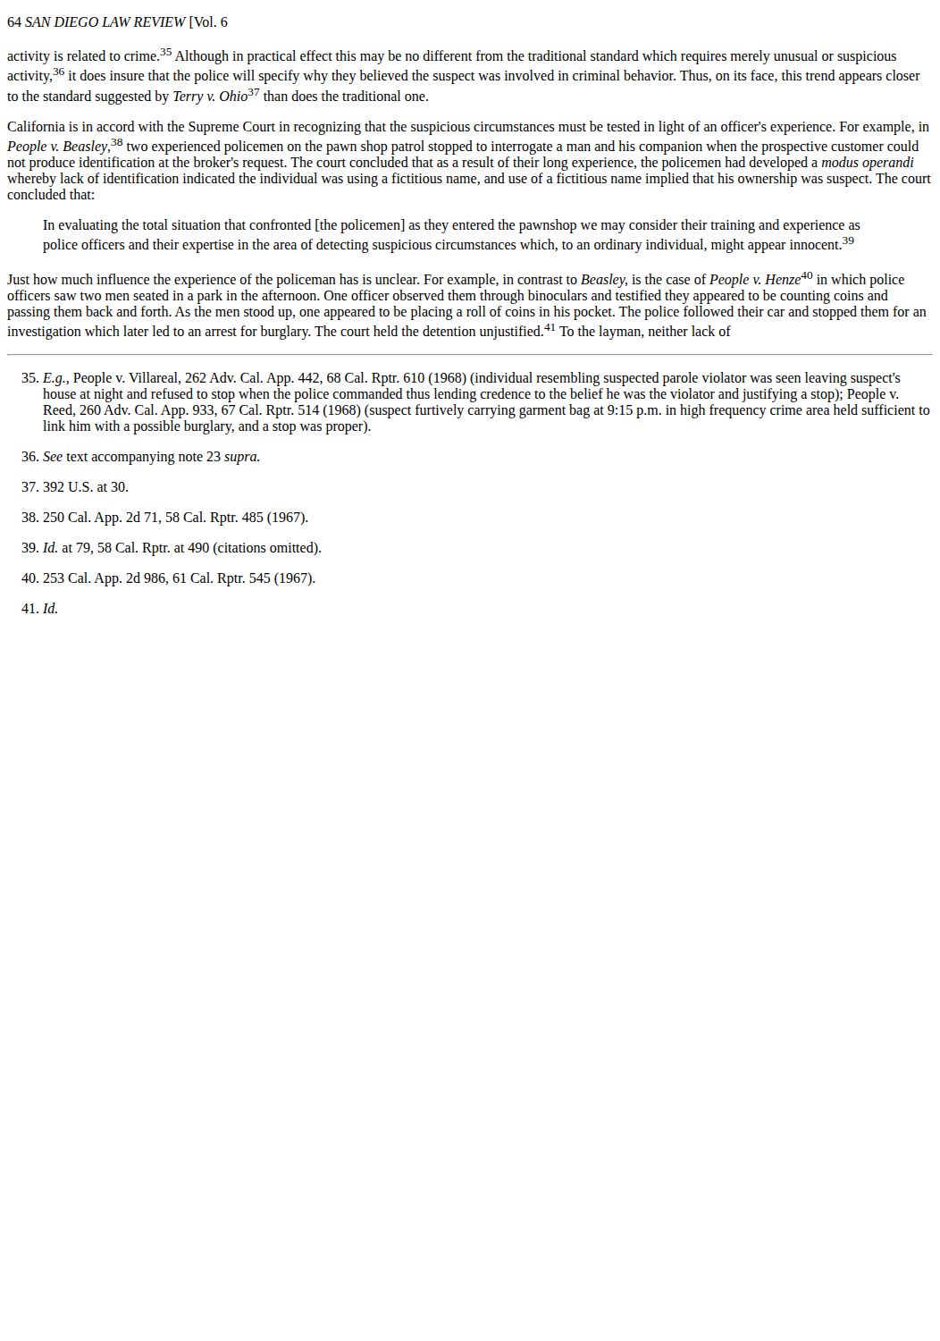64 SAN DIEGO LAW REVIEW [Vol. 6
activity is related to crime.35 Although in practical effect this may be no different from the traditional standard which requires merely unusual or suspicious activity,36 it does insure that the police will specify why they believed the suspect was involved in criminal behavior. Thus, on its face, this trend appears closer to the standard suggested by Terry v. Ohio37 than does the traditional one.
California is in accord with the Supreme Court in recognizing that the suspicious circumstances must be tested in light of an officer's experience. For example, in People v. Beasley,38 two experienced policemen on the pawn shop patrol stopped to interrogate a man and his companion when the prospective customer could not produce identification at the broker's request. The court concluded that as a result of their long experience, the policemen had developed a modus operandi whereby lack of identification indicated the individual was using a fictitious name, and use of a fictitious name implied that his ownership was suspect. The court concluded that:
In evaluating the total situation that confronted [the policemen] as they entered the pawnshop we may consider their training and experience as police officers and their expertise in the area of detecting suspicious circumstances which, to an ordinary individual, might appear innocent.39
Just how much influence the experience of the policeman has is unclear. For example, in contrast to Beasley, is the case of People v. Henze40 in which police officers saw two men seated in a park in the afternoon. One officer observed them through binoculars and testified they appeared to be counting coins and passing them back and forth. As the men stood up, one appeared to be placing a roll of coins in his pocket. The police followed their car and stopped them for an investigation which later led to an arrest for burglary. The court held the detention unjustified.41 To the layman, neither lack of
E.g., People v. Villareal, 262 Adv. Cal. App. 442, 68 Cal. Rptr. 610 (1968) (individual resembling suspected parole violator was seen leaving suspect's house at night and refused to stop when the police commanded thus lending credence to the belief he was the violator and justifying a stop); People v. Reed, 260 Adv. Cal. App. 933, 67 Cal. Rptr. 514 (1968) (suspect furtively carrying garment bag at 9:15 p.m. in high frequency crime area held sufficient to link him with a possible burglary, and a stop was proper).
See text accompanying note 23 supra.
392 U.S. at 30.
250 Cal. App. 2d 71, 58 Cal. Rptr. 485 (1967).
Id. at 79, 58 Cal. Rptr. at 490 (citations omitted).
253 Cal. App. 2d 986, 61 Cal. Rptr. 545 (1967).
Id.